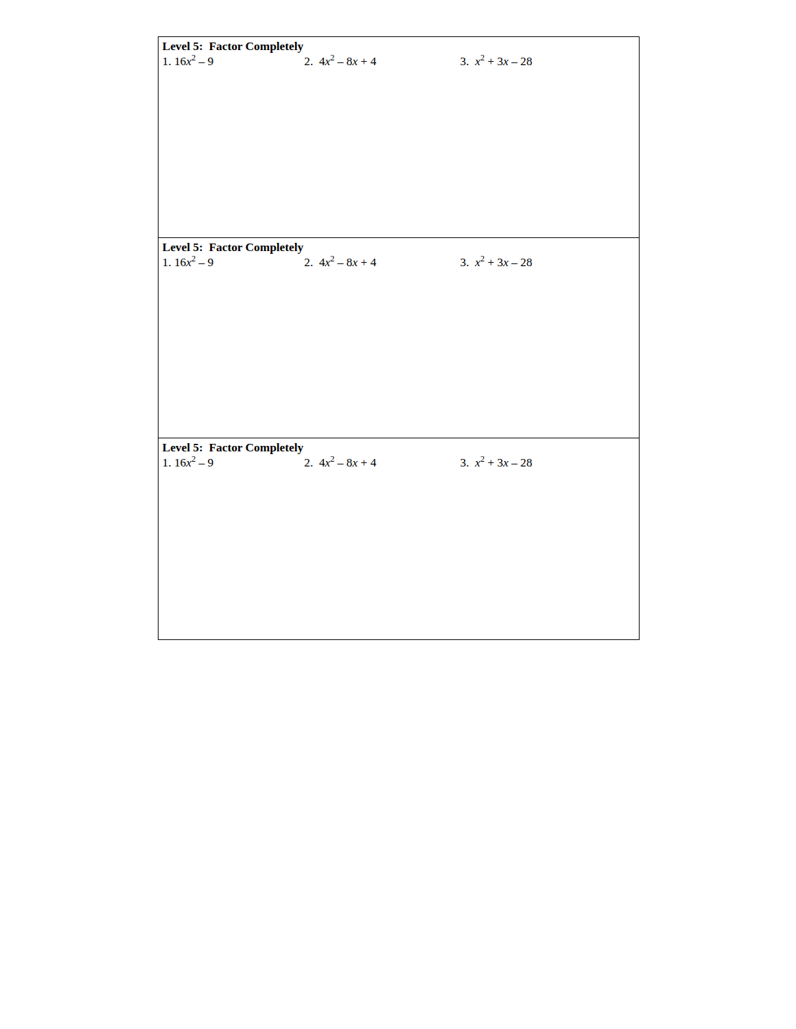Level 5: Factor Completely
1. 16x2 – 9
2. 4x2 – 8x + 4
3. x2 + 3x – 28
Level 5: Factor Completely
1. 16x2 – 9
2. 4x2 – 8x + 4
3. x2 + 3x – 28
Level 5: Factor Completely
1. 16x2 – 9
2. 4x2 – 8x + 4
3. x2 + 3x – 28